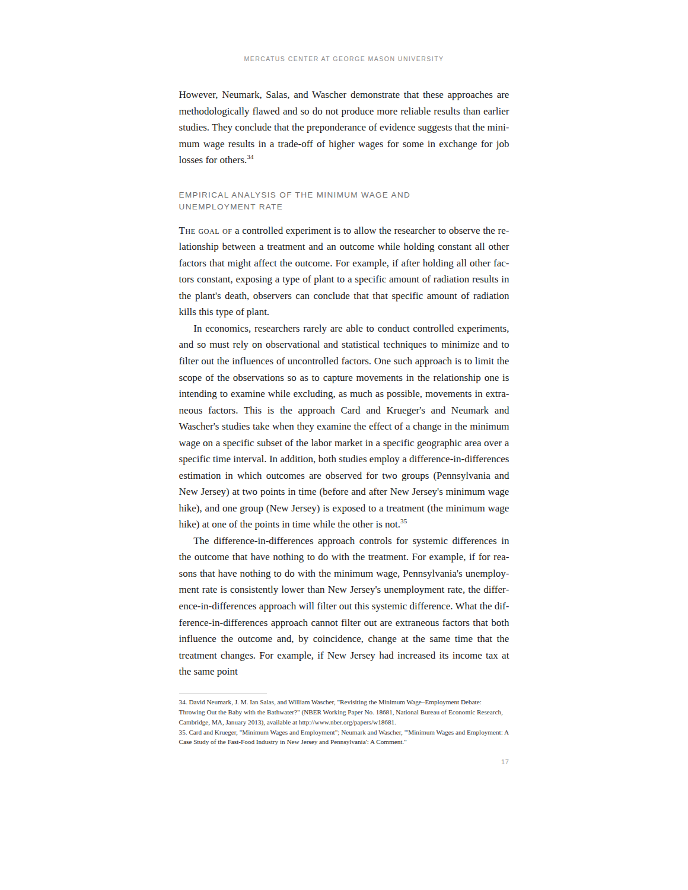Mercatus Center at George Mason University
However, Neumark, Salas, and Wascher demonstrate that these approaches are methodologically flawed and so do not produce more reliable results than earlier studies. They conclude that the preponderance of evidence suggests that the minimum wage results in a trade-off of higher wages for some in exchange for job losses for others.34
Empirical Analysis of the Minimum Wage and
Unemployment Rate
The goal of a controlled experiment is to allow the researcher to observe the relationship between a treatment and an outcome while holding constant all other factors that might affect the outcome. For example, if after holding all other factors constant, exposing a type of plant to a specific amount of radiation results in the plant's death, observers can conclude that that specific amount of radiation kills this type of plant.
In economics, researchers rarely are able to conduct controlled experiments, and so must rely on observational and statistical techniques to minimize and to filter out the influences of uncontrolled factors. One such approach is to limit the scope of the observations so as to capture movements in the relationship one is intending to examine while excluding, as much as possible, movements in extraneous factors. This is the approach Card and Krueger's and Neumark and Wascher's studies take when they examine the effect of a change in the minimum wage on a specific subset of the labor market in a specific geographic area over a specific time interval. In addition, both studies employ a difference-in-differences estimation in which outcomes are observed for two groups (Pennsylvania and New Jersey) at two points in time (before and after New Jersey's minimum wage hike), and one group (New Jersey) is exposed to a treatment (the minimum wage hike) at one of the points in time while the other is not.35
The difference-in-differences approach controls for systemic differences in the outcome that have nothing to do with the treatment. For example, if for reasons that have nothing to do with the minimum wage, Pennsylvania's unemployment rate is consistently lower than New Jersey's unemployment rate, the difference-in-differences approach will filter out this systemic difference. What the difference-in-differences approach cannot filter out are extraneous factors that both influence the outcome and, by coincidence, change at the same time that the treatment changes. For example, if New Jersey had increased its income tax at the same point
34. David Neumark, J. M. Ian Salas, and William Wascher, "Revisiting the Minimum Wage–Employment Debate: Throwing Out the Baby with the Bathwater?" (NBER Working Paper No. 18681, National Bureau of Economic Research, Cambridge, MA, January 2013), available at http://www.nber.org/papers/w18681.
35. Card and Krueger, "Minimum Wages and Employment"; Neumark and Wascher, "'Minimum Wages and Employment: A Case Study of the Fast-Food Industry in New Jersey and Pennsylvania': A Comment."
17